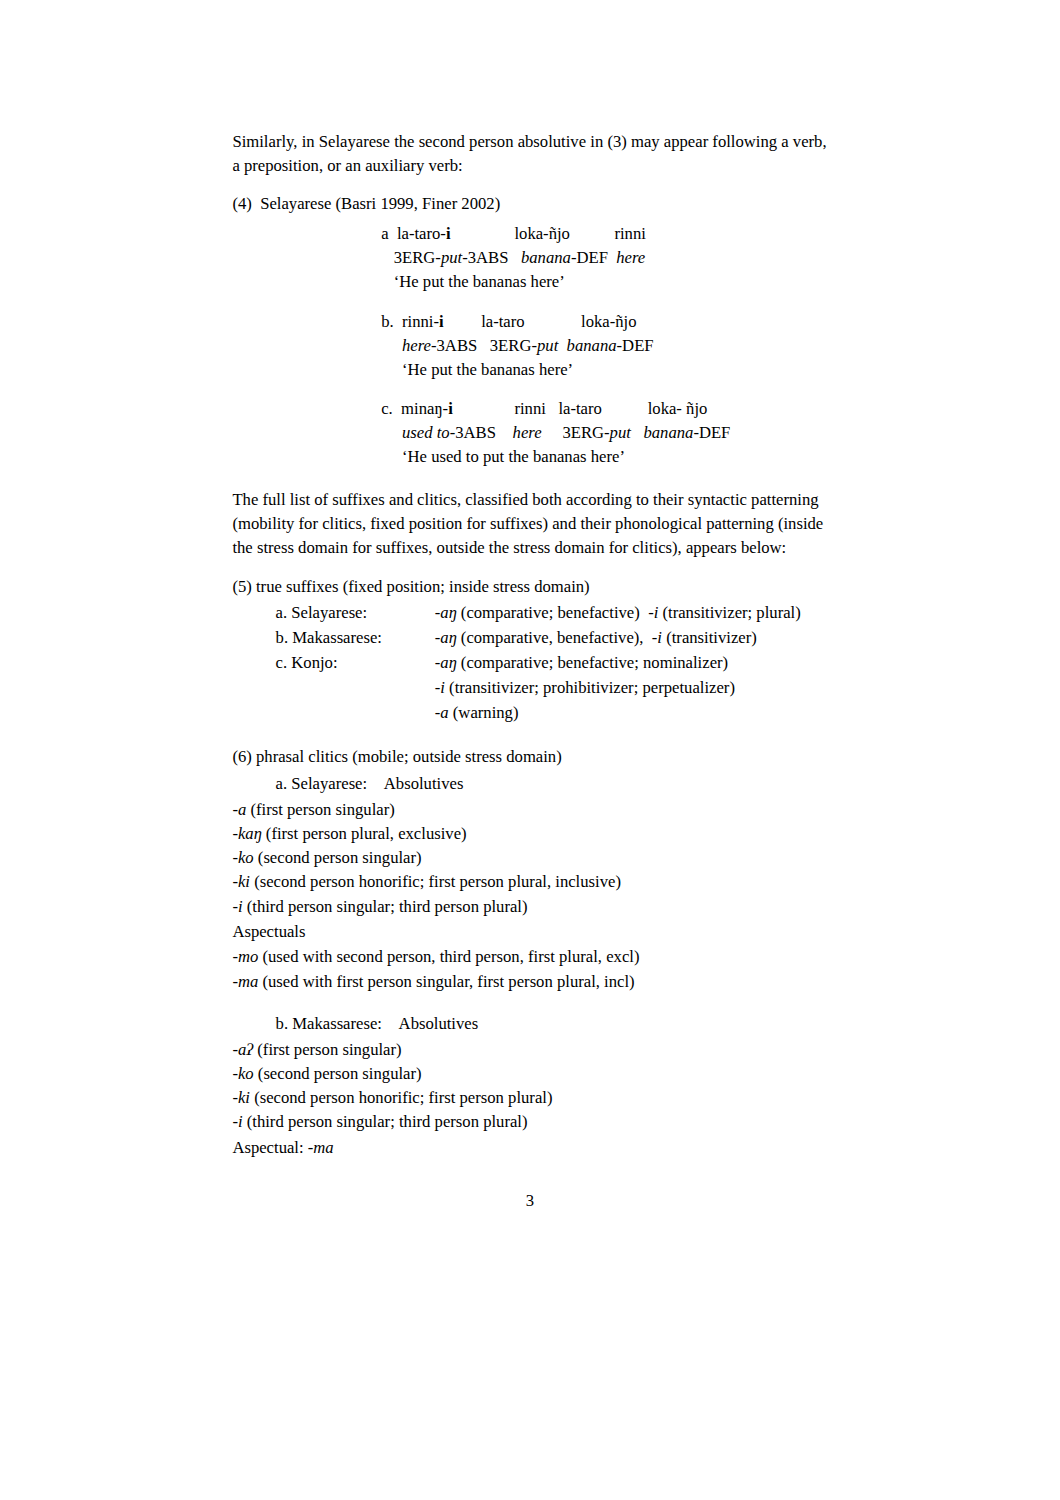Similarly, in Selayarese the second person absolutive in (3) may appear following a verb, a preposition, or an auxiliary verb:
(4) Selayarese (Basri 1999, Finer 2002)
a la-taro-i loka-ñjo rinni
3ERG-put-3ABS banana-DEF here
‘He put the bananas here’
b. rinni-i la-taro loka-ñjo
here-3ABS 3ERG-put banana-DEF
‘He put the bananas here’
c. minaŋ-i rinni la-taro loka- ñjo
used to-3ABS here 3ERG-put banana-DEF
‘He used to put the bananas here’
The full list of suffixes and clitics, classified both according to their syntactic patterning (mobility for clitics, fixed position for suffixes) and their phonological patterning (inside the stress domain for suffixes, outside the stress domain for clitics), appears below:
(5) true suffixes (fixed position; inside stress domain)
| a. Selayarese: | -aŋ (comparative; benefactive) -i (transitivizer; plural) |
| b. Makassarese: | -aŋ (comparative, benefactive), -i (transitivizer) |
| c. Konjo: | -aŋ (comparative; benefactive; nominalizer) |
| | -i (transitivizer; prohibitivizer; perpetualizer) |
| | -a (warning) |
(6) phrasal clitics (mobile; outside stress domain)
a. Selayarese: Absolutives
-a (first person singular)
-kaŋ (first person plural, exclusive)
-ko (second person singular)
-ki (second person honorific; first person plural, inclusive)
-i (third person singular; third person plural)
Aspectuals
-mo (used with second person, third person, first plural, excl)
-ma (used with first person singular, first person plural, incl)
b. Makassarese: Absolutives
-aʔ (first person singular)
-ko (second person singular)
-ki (second person honorific; first person plural)
-i (third person singular; third person plural)
Aspectual: -ma
3